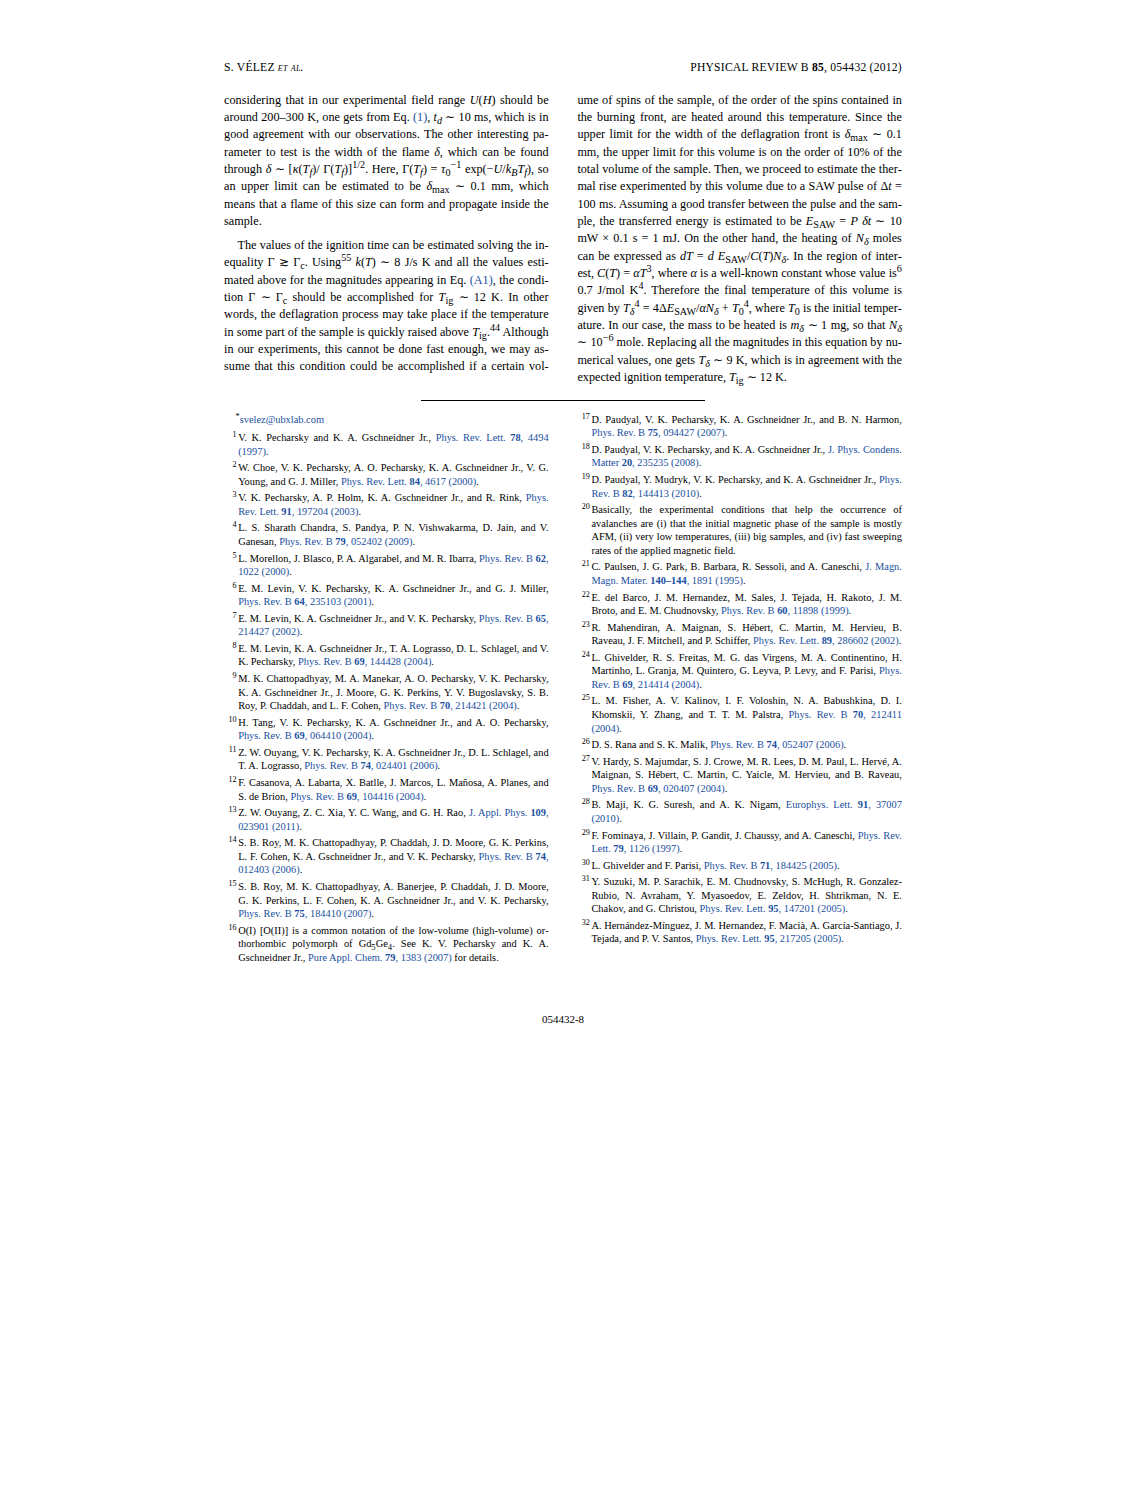S. VÉLEZ et al.
PHYSICAL REVIEW B 85, 054432 (2012)
considering that in our experimental field range U(H) should be around 200–300 K, one gets from Eq. (1), td ∼ 10 ms, which is in good agreement with our observations. The other interesting parameter to test is the width of the flame δ, which can be found through δ ∼ [κ(Tf)/ Γ(Tf)]1/2. Here, Γ(Tf) = τ0−1 exp(−U/kBTf), so an upper limit can be estimated to be δmax ∼ 0.1 mm, which means that a flame of this size can form and propagate inside the sample.
The values of the ignition time can be estimated solving the inequality Γ ≳ Γc. Using55 k(T) ∼ 8 J/s K and all the values estimated above for the magnitudes appearing in Eq. (A1), the condition Γ ∼ Γc should be accomplished for Tig ∼ 12 K. In other words, the deflagration process may take place if the temperature in some part of the sample is quickly raised above Tig.44 Although in our experiments, this cannot be done fast enough, we may assume that this condition could be accomplished if a certain volume of spins of the sample, of the order of the spins contained in the burning front, are heated around this temperature. Since the upper limit for the width of the deflagration front is δmax ∼ 0.1 mm, the upper limit for this volume is on the order of 10% of the total volume of the sample. Then, we proceed to estimate the thermal rise experimented by this volume due to a SAW pulse of Δt = 100 ms. Assuming a good transfer between the pulse and the sample, the transferred energy is estimated to be ESAW = P δt ∼ 10 mW × 0.1 s = 1 mJ. On the other hand, the heating of Nδ moles can be expressed as dT = d ESAW/C(T)Nδ. In the region of interest, C(T) = αT3, where α is a well-known constant whose value is6 0.7 J/mol K4. Therefore the final temperature of this volume is given by Tδ4 = 4ΔESAW/αNδ + T04, where T0 is the initial temperature. In our case, the mass to be heated is mδ ∼ 1 mg, so that Nδ ∼ 10−6 mole. Replacing all the magnitudes in this equation by numerical values, one gets Tδ ∼ 9 K, which is in agreement with the expected ignition temperature, Tig ∼ 12 K.
*svelez@ubxlab.com
1 V. K. Pecharsky and K. A. Gschneidner Jr., Phys. Rev. Lett. 78, 4494 (1997).
2 W. Choe, V. K. Pecharsky, A. O. Pecharsky, K. A. Gschneidner Jr., V. G. Young, and G. J. Miller, Phys. Rev. Lett. 84, 4617 (2000).
3 V. K. Pecharsky, A. P. Holm, K. A. Gschneidner Jr., and R. Rink, Phys. Rev. Lett. 91, 197204 (2003).
4 L. S. Sharath Chandra, S. Pandya, P. N. Vishwakarma, D. Jain, and V. Ganesan, Phys. Rev. B 79, 052402 (2009).
5 L. Morellon, J. Blasco, P. A. Algarabel, and M. R. Ibarra, Phys. Rev. B 62, 1022 (2000).
6 E. M. Levin, V. K. Pecharsky, K. A. Gschneidner Jr., and G. J. Miller, Phys. Rev. B 64, 235103 (2001).
7 E. M. Levin, K. A. Gschneidner Jr., and V. K. Pecharsky, Phys. Rev. B 65, 214427 (2002).
8 E. M. Levin, K. A. Gschneidner Jr., T. A. Lograsso, D. L. Schlagel, and V. K. Pecharsky, Phys. Rev. B 69, 144428 (2004).
9 M. K. Chattopadhyay, M. A. Manekar, A. O. Pecharsky, V. K. Pecharsky, K. A. Gschneidner Jr., J. Moore, G. K. Perkins, Y. V. Bugoslavsky, S. B. Roy, P. Chaddah, and L. F. Cohen, Phys. Rev. B 70, 214421 (2004).
10 H. Tang, V. K. Pecharsky, K. A. Gschneidner Jr., and A. O. Pecharsky, Phys. Rev. B 69, 064410 (2004).
11 Z. W. Ouyang, V. K. Pecharsky, K. A. Gschneidner Jr., D. L. Schlagel, and T. A. Lograsso, Phys. Rev. B 74, 024401 (2006).
12 F. Casanova, A. Labarta, X. Batlle, J. Marcos, L. Mañosa, A. Planes, and S. de Brion, Phys. Rev. B 69, 104416 (2004).
13 Z. W. Ouyang, Z. C. Xia, Y. C. Wang, and G. H. Rao, J. Appl. Phys. 109, 023901 (2011).
14 S. B. Roy, M. K. Chattopadhyay, P. Chaddah, J. D. Moore, G. K. Perkins, L. F. Cohen, K. A. Gschneidner Jr., and V. K. Pecharsky, Phys. Rev. B 74, 012403 (2006).
15 S. B. Roy, M. K. Chattopadhyay, A. Banerjee, P. Chaddah, J. D. Moore, G. K. Perkins, L. F. Cohen, K. A. Gschneidner Jr., and V. K. Pecharsky, Phys. Rev. B 75, 184410 (2007).
16 O(I) [O(II)] is a common notation of the low-volume (high-volume) orthorhombic polymorph of Gd5Ge4. See K. V. Pecharsky and K. A. Gschneidner Jr., Pure Appl. Chem. 79, 1383 (2007) for details.
17 D. Paudyal, V. K. Pecharsky, K. A. Gschneidner Jr., and B. N. Harmon, Phys. Rev. B 75, 094427 (2007).
18 D. Paudyal, V. K. Pecharsky, and K. A. Gschneidner Jr., J. Phys. Condens. Matter 20, 235235 (2008).
19 D. Paudyal, Y. Mudryk, V. K. Pecharsky, and K. A. Gschneidner Jr., Phys. Rev. B 82, 144413 (2010).
20 Basically, the experimental conditions that help the occurrence of avalanches are (i) that the initial magnetic phase of the sample is mostly AFM, (ii) very low temperatures, (iii) big samples, and (iv) fast sweeping rates of the applied magnetic field.
21 C. Paulsen, J. G. Park, B. Barbara, R. Sessoli, and A. Caneschi, J. Magn. Magn. Mater. 140–144, 1891 (1995).
22 E. del Barco, J. M. Hernandez, M. Sales, J. Tejada, H. Rakoto, J. M. Broto, and E. M. Chudnovsky, Phys. Rev. B 60, 11898 (1999).
23 R. Mahendiran, A. Maignan, S. Hébert, C. Martin, M. Hervieu, B. Raveau, J. F. Mitchell, and P. Schiffer, Phys. Rev. Lett. 89, 286602 (2002).
24 L. Ghivelder, R. S. Freitas, M. G. das Virgens, M. A. Continentino, H. Martinho, L. Granja, M. Quintero, G. Leyva, P. Levy, and F. Parisi, Phys. Rev. B 69, 214414 (2004).
25 L. M. Fisher, A. V. Kalinov, I. F. Voloshin, N. A. Babushkina, D. I. Khomskii, Y. Zhang, and T. T. M. Palstra, Phys. Rev. B 70, 212411 (2004).
26 D. S. Rana and S. K. Malik, Phys. Rev. B 74, 052407 (2006).
27 V. Hardy, S. Majumdar, S. J. Crowe, M. R. Lees, D. M. Paul, L. Hervé, A. Maignan, S. Hébert, C. Martin, C. Yaicle, M. Hervieu, and B. Raveau, Phys. Rev. B 69, 020407 (2004).
28 B. Maji, K. G. Suresh, and A. K. Nigam, Europhys. Lett. 91, 37007 (2010).
29 F. Fominaya, J. Villain, P. Gandit, J. Chaussy, and A. Caneschi, Phys. Rev. Lett. 79, 1126 (1997).
30 L. Ghivelder and F. Parisi, Phys. Rev. B 71, 184425 (2005).
31 Y. Suzuki, M. P. Sarachik, E. M. Chudnovsky, S. McHugh, R. Gonzalez-Rubio, N. Avraham, Y. Myasoedov, E. Zeldov, H. Shtrikman, N. E. Chakov, and G. Christou, Phys. Rev. Lett. 95, 147201 (2005).
32 A. Hernández-Mínguez, J. M. Hernandez, F. Macià, A. García-Santiago, J. Tejada, and P. V. Santos, Phys. Rev. Lett. 95, 217205 (2005).
054432-8